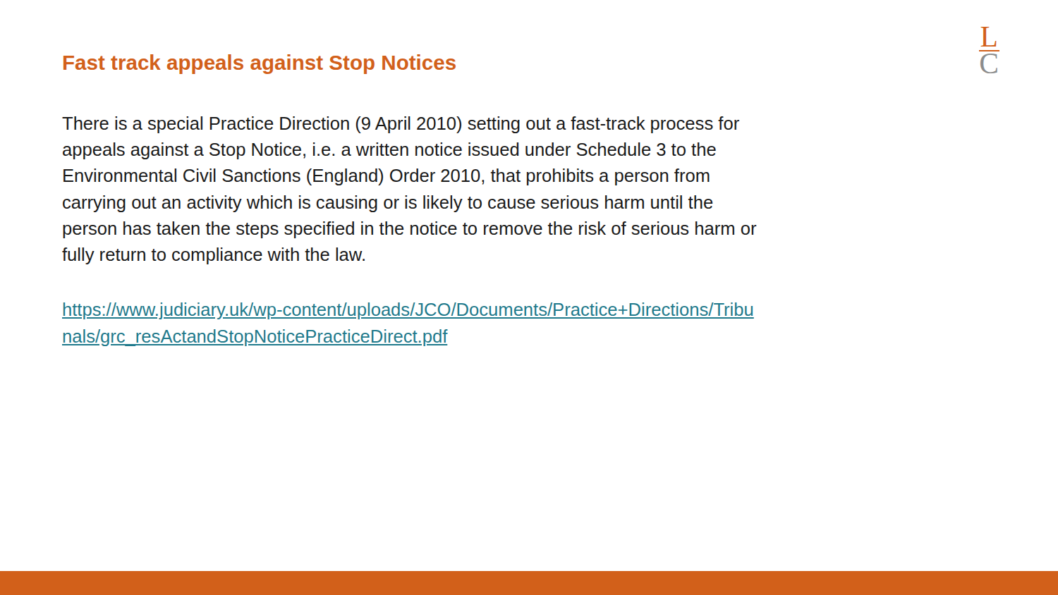L C
Fast track appeals against Stop Notices
There is a special Practice Direction (9 April 2010) setting out a fast-track process for appeals against a Stop Notice, i.e. a written notice issued under Schedule 3 to the Environmental Civil Sanctions (England) Order 2010, that prohibits a person from carrying out an activity which is causing or is likely to cause serious harm until the person has taken the steps specified in the notice to remove the risk of serious harm or fully return to compliance with the law.
https://www.judiciary.uk/wp-content/uploads/JCO/Documents/Practice+Directions/Tribunals/grc_resActandStopNoticePracticeDirect.pdf